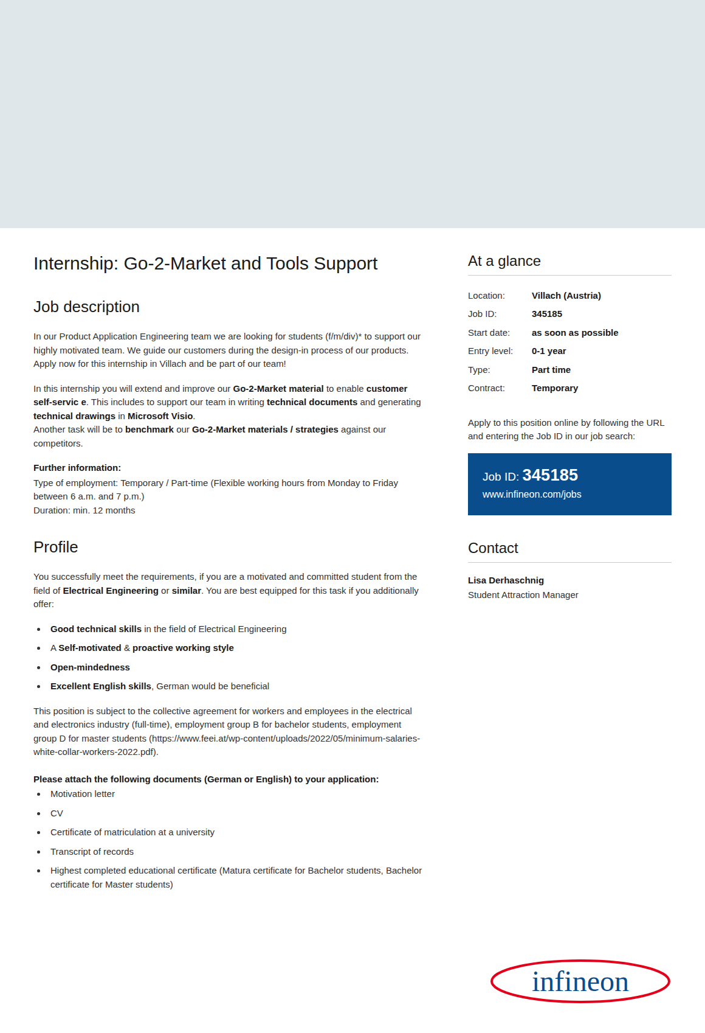Internship: Go-2-Market and Tools Support
Job description
In our Product Application Engineering team we are looking for students (f/m/div)* to support our highly motivated team. We guide our customers during the design-in process of our products. Apply now for this internship in Villach and be part of our team!
In this internship you will extend and improve our Go-2-Market material to enable customer self-servic e. This includes to support our team in writing technical documents and generating technical drawings in Microsoft Visio.
Another task will be to benchmark our Go-2-Market materials / strategies against our competitors.
Further information:
Type of employment: Temporary / Part-time (Flexible working hours from Monday to Friday between 6 a.m. and 7 p.m.)
Duration: min. 12 months
Profile
You successfully meet the requirements, if you are a motivated and committed student from the field of Electrical Engineering or similar. You are best equipped for this task if you additionally offer:
Good technical skills in the field of Electrical Engineering
A Self-motivated & proactive working style
Open-mindedness
Excellent English skills, German would be beneficial
This position is subject to the collective agreement for workers and employees in the electrical and electronics industry (full-time), employment group B for bachelor students, employment group D for master students (https://www.feei.at/wp-content/uploads/2022/05/minimum-salaries-white-collar-workers-2022.pdf).
Please attach the following documents (German or English) to your application:
Motivation letter
CV
Certificate of matriculation at a university
Transcript of records
Highest completed educational certificate (Matura certificate for Bachelor students, Bachelor certificate for Master students)
At a glance
| Location: | Villach (Austria) |
| Job ID: | 345185 |
| Start date: | as soon as possible |
| Entry level: | 0-1 year |
| Type: | Part time |
| Contract: | Temporary |
Apply to this position online by following the URL and entering the Job ID in our job search:
Job ID: 345185
www.infineon.com/jobs
Contact
Lisa Derhaschnig
Student Attraction Manager
infineon